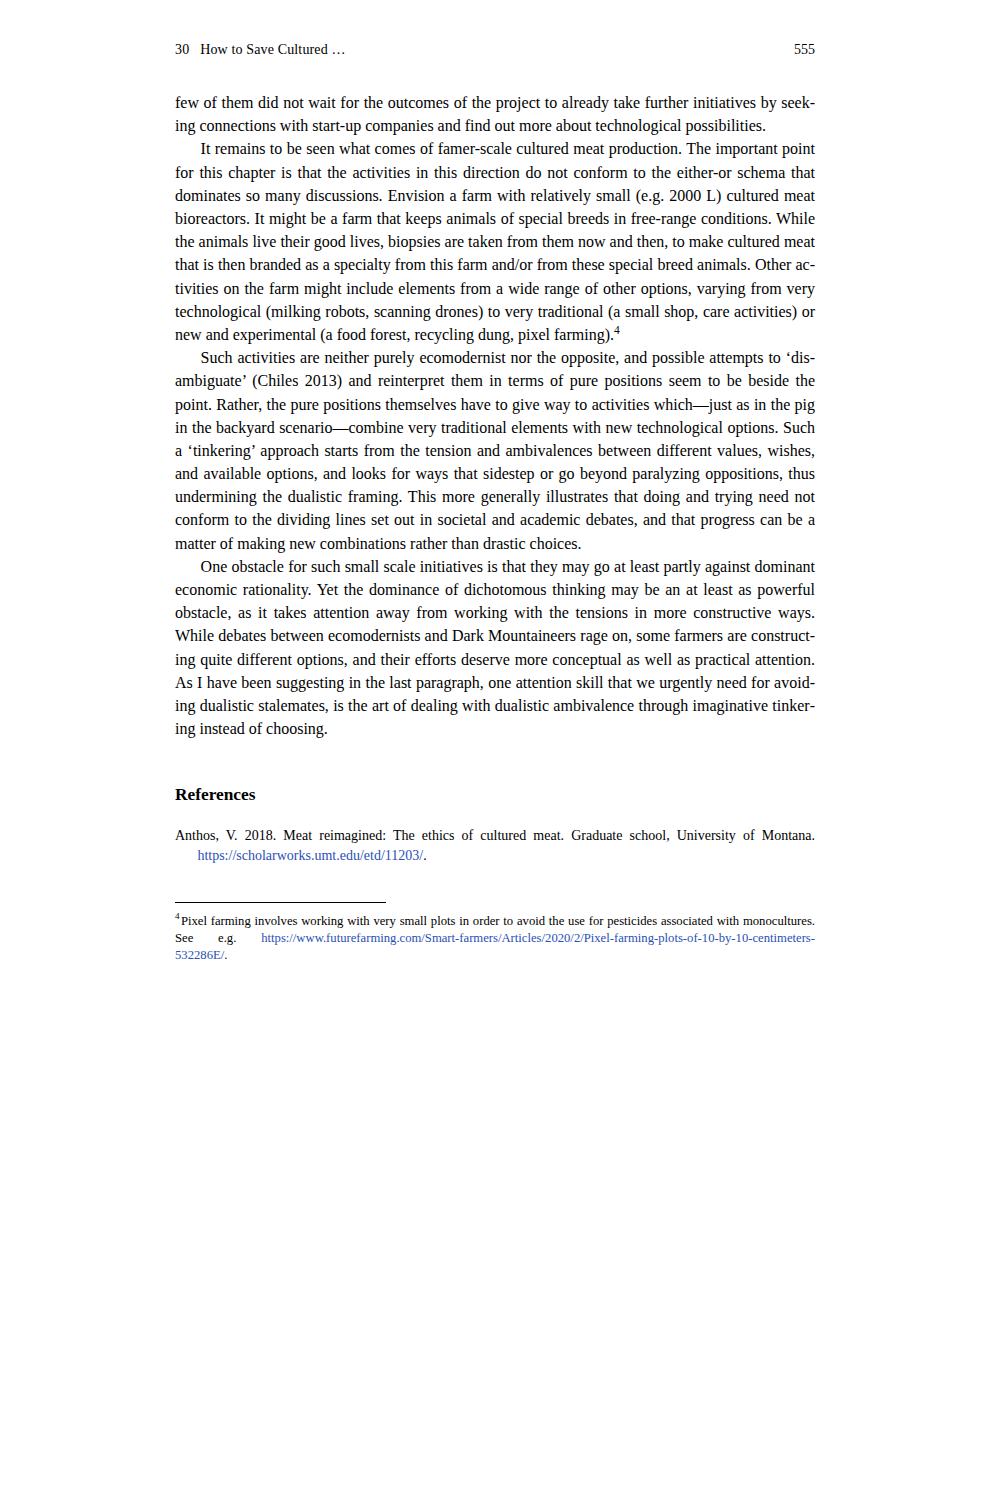30 How to Save Cultured … 555
few of them did not wait for the outcomes of the project to already take further initiatives by seeking connections with start-up companies and find out more about technological possibilities.
It remains to be seen what comes of famer-scale cultured meat production. The important point for this chapter is that the activities in this direction do not conform to the either-or schema that dominates so many discussions. Envision a farm with relatively small (e.g. 2000 L) cultured meat bioreactors. It might be a farm that keeps animals of special breeds in free-range conditions. While the animals live their good lives, biopsies are taken from them now and then, to make cultured meat that is then branded as a specialty from this farm and/or from these special breed animals. Other activities on the farm might include elements from a wide range of other options, varying from very technological (milking robots, scanning drones) to very traditional (a small shop, care activities) or new and experimental (a food forest, recycling dung, pixel farming).4
Such activities are neither purely ecomodernist nor the opposite, and possible attempts to ‘disambiguate’ (Chiles 2013) and reinterpret them in terms of pure positions seem to be beside the point. Rather, the pure positions themselves have to give way to activities which—just as in the pig in the backyard scenario—combine very traditional elements with new technological options. Such a ‘tinkering’ approach starts from the tension and ambivalences between different values, wishes, and available options, and looks for ways that sidestep or go beyond paralyzing oppositions, thus undermining the dualistic framing. This more generally illustrates that doing and trying need not conform to the dividing lines set out in societal and academic debates, and that progress can be a matter of making new combinations rather than drastic choices.
One obstacle for such small scale initiatives is that they may go at least partly against dominant economic rationality. Yet the dominance of dichotomous thinking may be an at least as powerful obstacle, as it takes attention away from working with the tensions in more constructive ways. While debates between ecomodernists and Dark Mountaineers rage on, some farmers are constructing quite different options, and their efforts deserve more conceptual as well as practical attention. As I have been suggesting in the last paragraph, one attention skill that we urgently need for avoiding dualistic stalemates, is the art of dealing with dualistic ambivalence through imaginative tinkering instead of choosing.
References
Anthos, V. 2018. Meat reimagined: The ethics of cultured meat. Graduate school, University of Montana. https://scholarworks.umt.edu/etd/11203/.
4Pixel farming involves working with very small plots in order to avoid the use for pesticides associated with monocultures. See e.g. https://www.futurefarming.com/Smart-farmers/Articles/2020/2/Pixel-farming-plots-of-10-by-10-centimeters-532286E/.